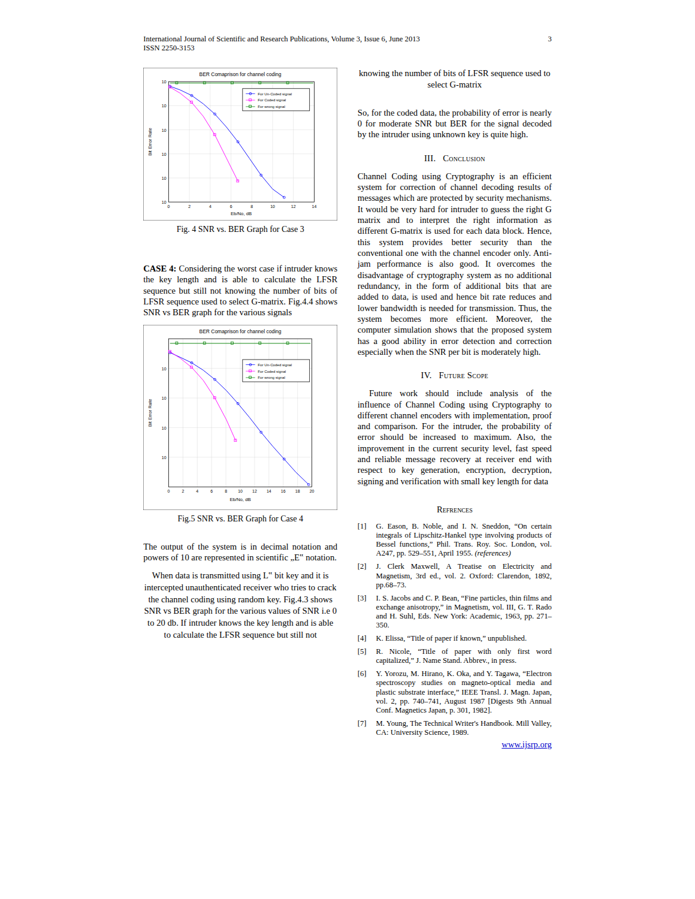International Journal of Scientific and Research Publications, Volume 3, Issue 6, June 2013 ISSN 2250-3153 3
Fig. 4 SNR vs. BER Graph for Case 3
CASE 4: Considering the worst case if intruder knows the key length and is able to calculate the LFSR sequence but still not knowing the number of bits of LFSR sequence used to select G-matrix. Fig.4.4 shows SNR vs BER graph for the various signals
Fig.5 SNR vs. BER Graph for Case 4
The output of the system is in decimal notation and powers of 10 are represented in scientific „E‟ notation.
When data is transmitted using L‟ bit key and it is intercepted unauthenticated receiver who tries to crack the channel coding using random key. Fig.4.3 shows SNR vs BER graph for the various values of SNR i.e 0 to 20 db. If intruder knows the key length and is able to calculate the LFSR sequence but still not
knowing the number of bits of LFSR sequence used to select G-matrix
So, for the coded data, the probability of error is nearly 0 for moderate SNR but BER for the signal decoded by the intruder using unknown key is quite high.
III. Conclusion
Channel Coding using Cryptography is an efficient system for correction of channel decoding results of messages which are protected by security mechanisms. It would be very hard for intruder to guess the right G matrix and to interpret the right information as different G-matrix is used for each data block. Hence, this system provides better security than the conventional one with the channel encoder only. Anti-jam performance is also good. It overcomes the disadvantage of cryptography system as no additional redundancy, in the form of additional bits that are added to data, is used and hence bit rate reduces and lower bandwidth is needed for transmission. Thus, the system becomes more efficient. Moreover, the computer simulation shows that the proposed system has a good ability in error detection and correction especially when the SNR per bit is moderately high.
IV. Future Scope
Future work should include analysis of the influence of Channel Coding using Cryptography to different channel encoders with implementation, proof and comparison. For the intruder, the probability of error should be increased to maximum. Also, the improvement in the current security level, fast speed and reliable message recovery at receiver end with respect to key generation, encryption, decryption, signing and verification with small key length for data
Refrences
G. Eason, B. Noble, and I. N. Sneddon, “On certain integrals of Lipschitz-Hankel type involving products of Bessel functions,” Phil. Trans. Roy. Soc. London, vol. A247, pp. 529–551, April 1955. (references)
J. Clerk Maxwell, A Treatise on Electricity and Magnetism, 3rd ed., vol. 2. Oxford: Clarendon, 1892, pp.68–73.
I. S. Jacobs and C. P. Bean, “Fine particles, thin films and exchange anisotropy,” in Magnetism, vol. III, G. T. Rado and H. Suhl, Eds. New York: Academic, 1963, pp. 271–350.
K. Elissa, “Title of paper if known,” unpublished.
R. Nicole, “Title of paper with only first word capitalized,” J. Name Stand. Abbrev., in press.
Y. Yorozu, M. Hirano, K. Oka, and Y. Tagawa, “Electron spectroscopy studies on magneto-optical media and plastic substrate interface,” IEEE Transl. J. Magn. Japan, vol. 2, pp. 740–741, August 1987 [Digests 9th Annual Conf. Magnetics Japan, p. 301, 1982].
M. Young, The Technical Writer's Handbook. Mill Valley, CA: University Science, 1989.
www.ijsrp.org